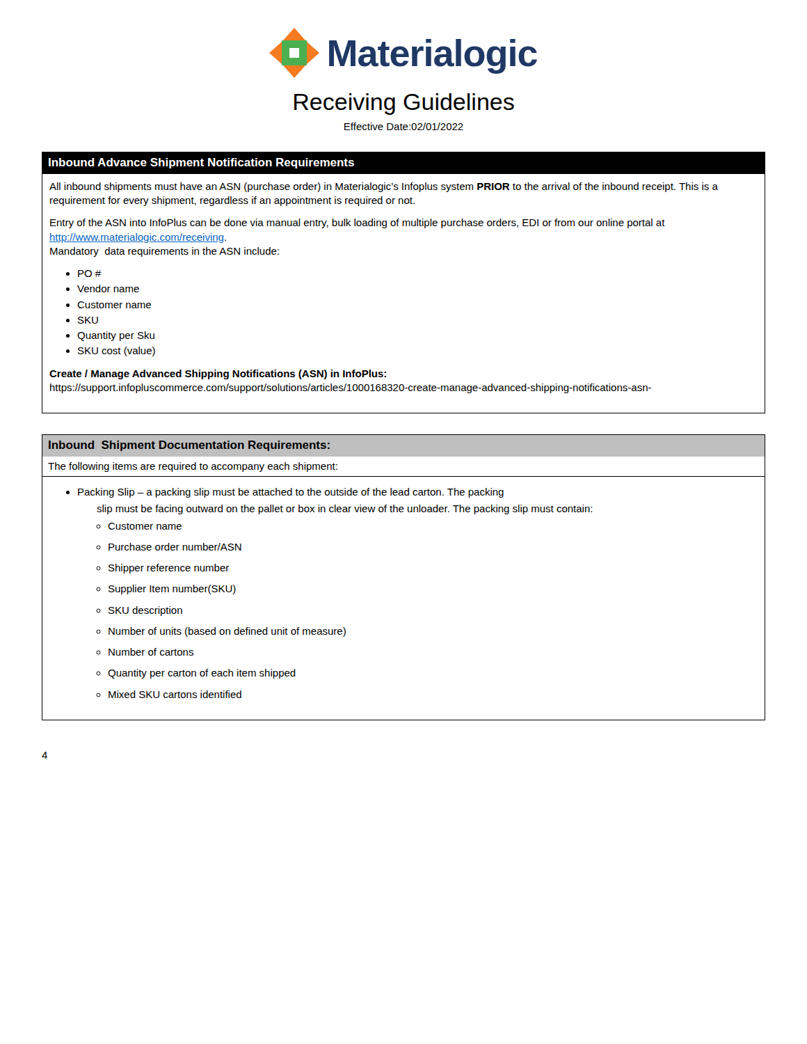Materialogic
Receiving Guidelines
Effective Date:02/01/2022
Inbound Advance Shipment Notification Requirements
All inbound shipments must have an ASN (purchase order) in Materialogic’s Infoplus system PRIOR to the arrival of the inbound receipt. This is a requirement for every shipment, regardless if an appointment is required or not.
Entry of the ASN into InfoPlus can be done via manual entry, bulk loading of multiple purchase orders, EDI or from our online portal at http://www.materialogic.com/receiving.
Mandatory data requirements in the ASN include:
PO #
Vendor name
Customer name
SKU
Quantity per Sku
SKU cost (value)
Create / Manage Advanced Shipping Notifications (ASN) in InfoPlus:
https://support.infopluscommerce.com/support/solutions/articles/1000168320-create-manage-advanced-shipping-notifications-asn-
Inbound Shipment Documentation Requirements:
The following items are required to accompany each shipment:
Packing Slip – a packing slip must be attached to the outside of the lead carton. The packing
slip must be facing outward on the pallet or box in clear view of the unloader. The packing slip must contain:
Customer name
Purchase order number/ASN
Shipper reference number
Supplier Item number(SKU)
SKU description
Number of units (based on defined unit of measure)
Number of cartons
Quantity per carton of each item shipped
Mixed SKU cartons identified
4